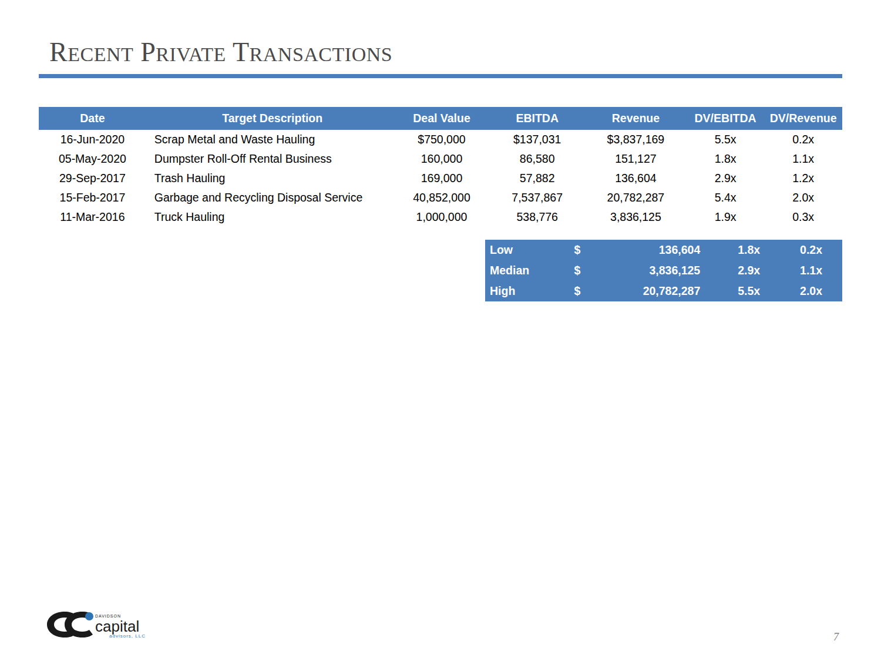RECENT PRIVATE TRANSACTIONS
| Date | Target Description | Deal Value | EBITDA | Revenue | DV/EBITDA | DV/Revenue |
| --- | --- | --- | --- | --- | --- | --- |
| 16-Jun-2020 | Scrap Metal and Waste Hauling | $750,000 | $137,031 | $3,837,169 | 5.5x | 0.2x |
| 05-May-2020 | Dumpster Roll-Off Rental Business | 160,000 | 86,580 | 151,127 | 1.8x | 1.1x |
| 29-Sep-2017 | Trash Hauling | 169,000 | 57,882 | 136,604 | 2.9x | 1.2x |
| 15-Feb-2017 | Garbage and Recycling Disposal Service | 40,852,000 | 7,537,867 | 20,782,287 | 5.4x | 2.0x |
| 11-Mar-2016 | Truck Hauling | 1,000,000 | 538,776 | 3,836,125 | 1.9x | 0.3x |
| Low | $ | 136,604 | 1.8x | 0.2x |
| Median | $ | 3,836,125 | 2.9x | 1.1x |
| High | $ | 20,782,287 | 5.5x | 2.0x |
DAVIDSON capital advisors, LLC
7